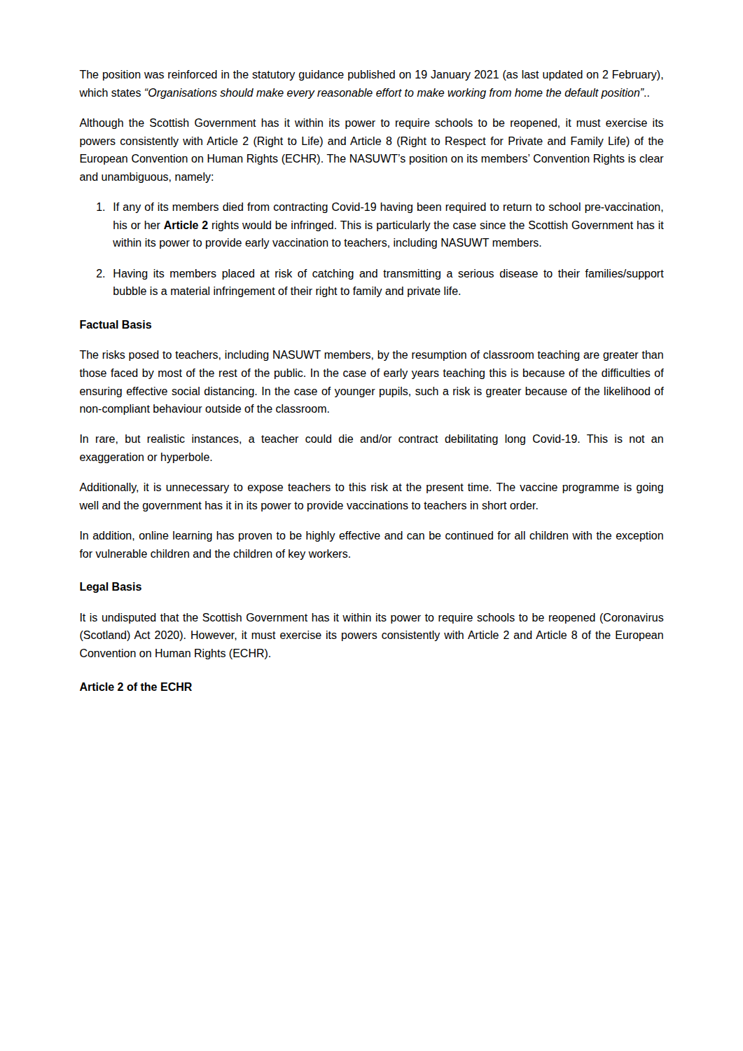The position was reinforced in the statutory guidance published on 19 January 2021 (as last updated on 2 February), which states “Organisations should make every reasonable effort to make working from home the default position”..
Although the Scottish Government has it within its power to require schools to be reopened, it must exercise its powers consistently with Article 2 (Right to Life) and Article 8 (Right to Respect for Private and Family Life) of the European Convention on Human Rights (ECHR). The NASUWT’s position on its members’ Convention Rights is clear and unambiguous, namely:
If any of its members died from contracting Covid-19 having been required to return to school pre-vaccination, his or her Article 2 rights would be infringed. This is particularly the case since the Scottish Government has it within its power to provide early vaccination to teachers, including NASUWT members.
Having its members placed at risk of catching and transmitting a serious disease to their families/support bubble is a material infringement of their right to family and private life.
Factual Basis
The risks posed to teachers, including NASUWT members, by the resumption of classroom teaching are greater than those faced by most of the rest of the public. In the case of early years teaching this is because of the difficulties of ensuring effective social distancing. In the case of younger pupils, such a risk is greater because of the likelihood of non-compliant behaviour outside of the classroom.
In rare, but realistic instances, a teacher could die and/or contract debilitating long Covid-19. This is not an exaggeration or hyperbole.
Additionally, it is unnecessary to expose teachers to this risk at the present time. The vaccine programme is going well and the government has it in its power to provide vaccinations to teachers in short order.
In addition, online learning has proven to be highly effective and can be continued for all children with the exception for vulnerable children and the children of key workers.
Legal Basis
It is undisputed that the Scottish Government has it within its power to require schools to be reopened (Coronavirus (Scotland) Act 2020). However, it must exercise its powers consistently with Article 2 and Article 8 of the European Convention on Human Rights (ECHR).
Article 2 of the ECHR